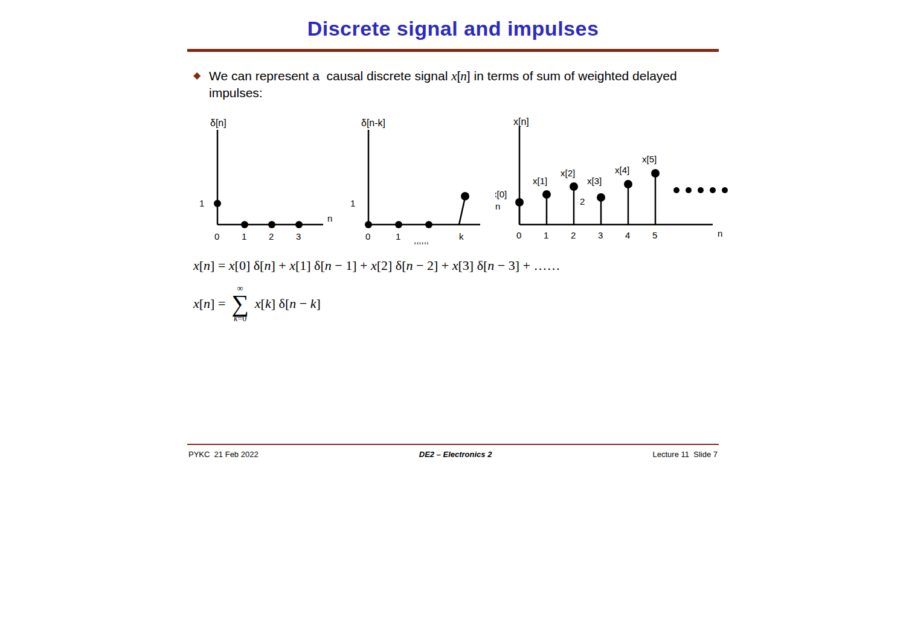Discrete signal and impulses
◆ We can represent a causal discrete signal x[n] in terms of sum of weighted delayed impulses:
δ[n] n 1 0 1 2 3 δ[n-k] 1 0 1 ,,,,,, k x[n] n n x[0] x[1] x[2] x[3] 2 x[4] x[5] 0 1 2 3 4 5
x[n] = x[0] δ[n] + x[1] δ[n − 1] + x[2] δ[n − 2] + x[3] δ[n − 3] + ……
x[n] = ∞ ∑ k=0 x[k] δ[n − k]
PYKC 21 Feb 2022
DE2 – Electronics 2
Lecture 11 Slide 7